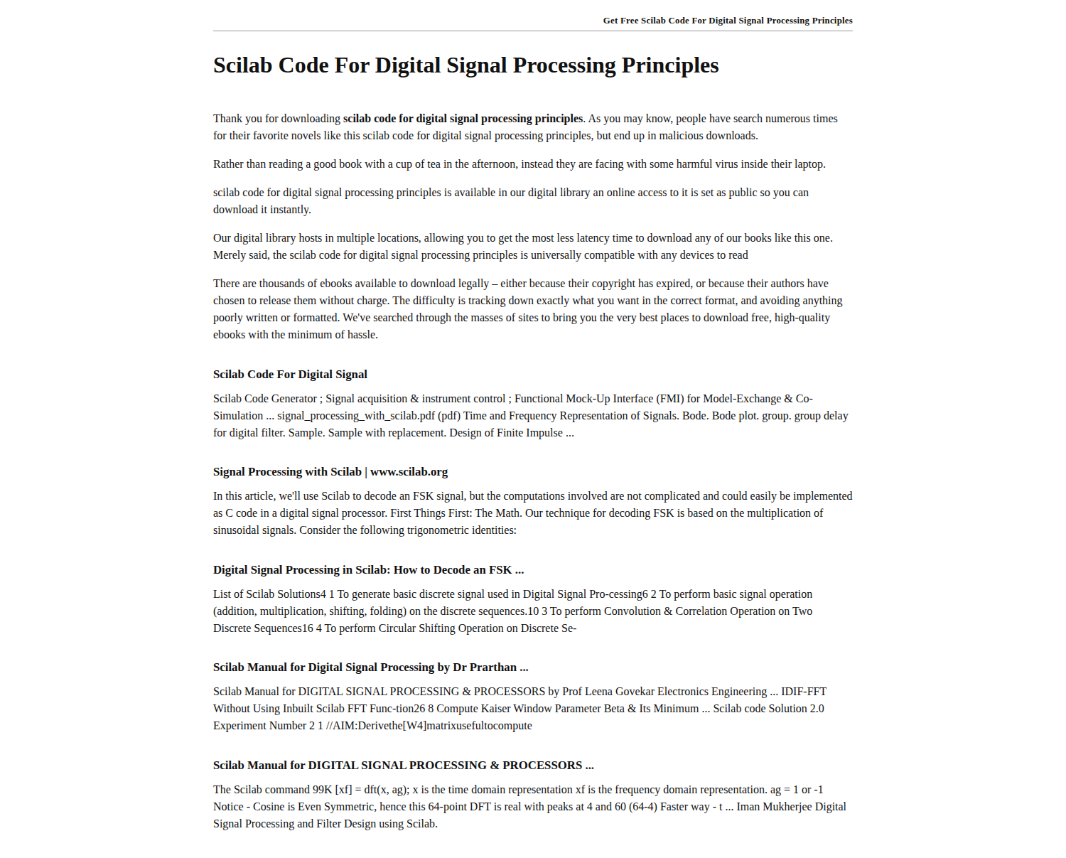Get Free Scilab Code For Digital Signal Processing Principles
Scilab Code For Digital Signal Processing Principles
Thank you for downloading scilab code for digital signal processing principles. As you may know, people have search numerous times for their favorite novels like this scilab code for digital signal processing principles, but end up in malicious downloads.
Rather than reading a good book with a cup of tea in the afternoon, instead they are facing with some harmful virus inside their laptop.
scilab code for digital signal processing principles is available in our digital library an online access to it is set as public so you can download it instantly.
Our digital library hosts in multiple locations, allowing you to get the most less latency time to download any of our books like this one.
Merely said, the scilab code for digital signal processing principles is universally compatible with any devices to read
There are thousands of ebooks available to download legally – either because their copyright has expired, or because their authors have chosen to release them without charge. The difficulty is tracking down exactly what you want in the correct format, and avoiding anything poorly written or formatted. We've searched through the masses of sites to bring you the very best places to download free, high-quality ebooks with the minimum of hassle.
Scilab Code For Digital Signal
Scilab Code Generator ; Signal acquisition & instrument control ; Functional Mock-Up Interface (FMI) for Model-Exchange & Co-Simulation ... signal_processing_with_scilab.pdf (pdf) Time and Frequency Representation of Signals. Bode. Bode plot. group. group delay for digital filter. Sample. Sample with replacement. Design of Finite Impulse ...
Signal Processing with Scilab | www.scilab.org
In this article, we'll use Scilab to decode an FSK signal, but the computations involved are not complicated and could easily be implemented as C code in a digital signal processor. First Things First: The Math. Our technique for decoding FSK is based on the multiplication of sinusoidal signals. Consider the following trigonometric identities:
Digital Signal Processing in Scilab: How to Decode an FSK ...
List of Scilab Solutions4 1 To generate basic discrete signal used in Digital Signal Pro-cessing6 2 To perform basic signal operation (addition, multiplication, shifting, folding) on the discrete sequences.10 3 To perform Convolution & Correlation Operation on Two Discrete Sequences16 4 To perform Circular Shifting Operation on Discrete Se-
Scilab Manual for Digital Signal Processing by Dr Prarthan ...
Scilab Manual for DIGITAL SIGNAL PROCESSING & PROCESSORS by Prof Leena Govekar Electronics Engineering ... IDIF-FFT Without Using Inbuilt Scilab FFT Func-tion26 8 Compute Kaiser Window Parameter Beta & Its Minimum ... Scilab code Solution 2.0 Experiment Number 2 1 //AIM:Derivethe[W4]matrixusefultocompute
Scilab Manual for DIGITAL SIGNAL PROCESSING & PROCESSORS ...
The Scilab command 99K [xf] = dft(x, ag); x is the time domain representation xf is the frequency domain representation. ag = 1 or -1 Notice - Cosine is Even Symmetric, hence this 64-point DFT is real with peaks at 4 and 60 (64-4) Faster way - t ... Iman Mukherjee Digital Signal Processing and Filter Design using Scilab.